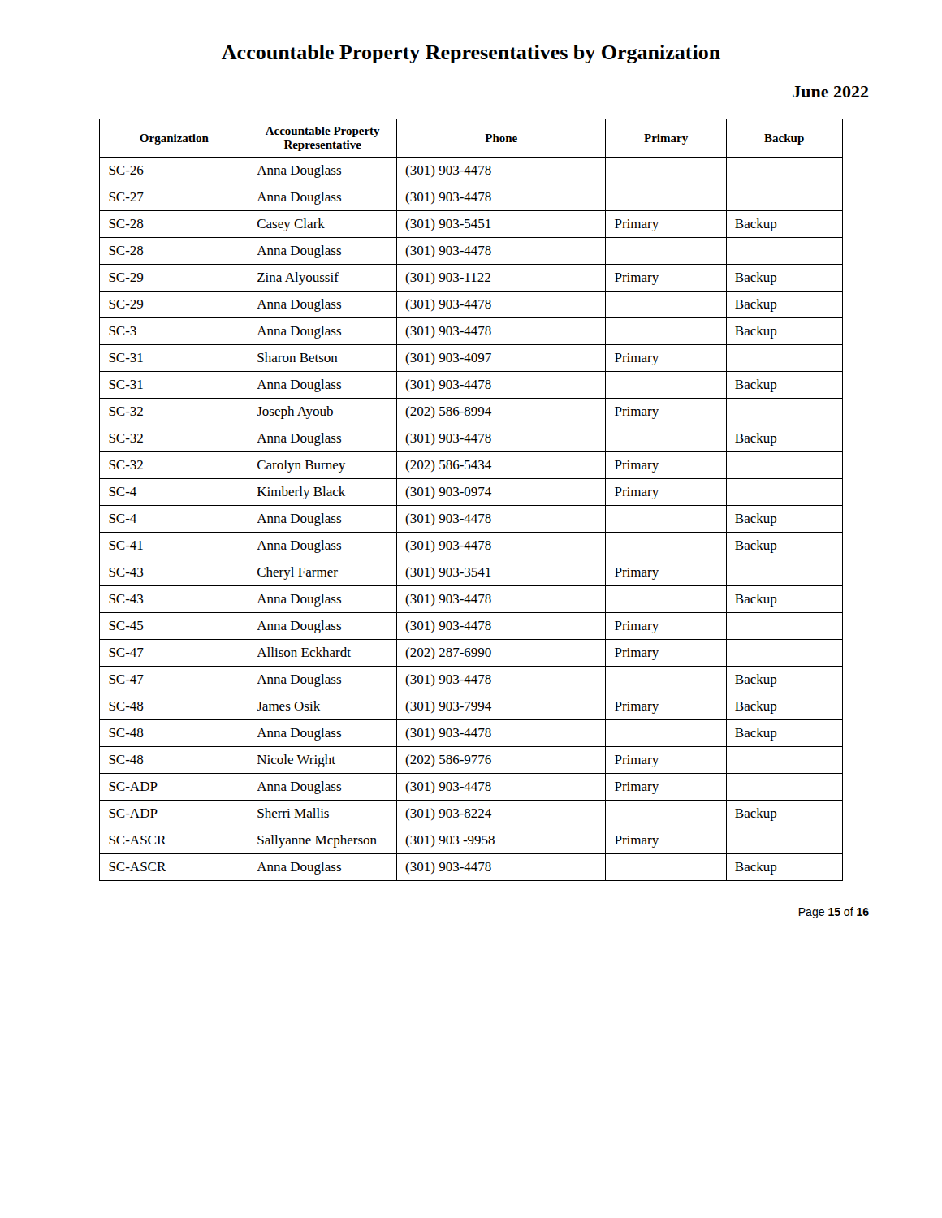Accountable Property Representatives by Organization
June 2022
| Organization | Accountable Property Representative | Phone | Primary | Backup |
| --- | --- | --- | --- | --- |
| SC-26 | Anna Douglass | (301) 903-4478 | | |
| SC-27 | Anna Douglass | (301) 903-4478 | | |
| SC-28 | Casey Clark | (301) 903-5451 | Primary | Backup |
| SC-28 | Anna Douglass | (301) 903-4478 | | |
| SC-29 | Zina Alyoussif | (301) 903-1122 | Primary | Backup |
| SC-29 | Anna Douglass | (301) 903-4478 | | Backup |
| SC-3 | Anna Douglass | (301) 903-4478 | | Backup |
| SC-31 | Sharon Betson | (301) 903-4097 | Primary | |
| SC-31 | Anna Douglass | (301) 903-4478 | | Backup |
| SC-32 | Joseph Ayoub | (202) 586-8994 | Primary | |
| SC-32 | Anna Douglass | (301) 903-4478 | | Backup |
| SC-32 | Carolyn Burney | (202) 586-5434 | Primary | |
| SC-4 | Kimberly Black | (301) 903-0974 | Primary | |
| SC-4 | Anna Douglass | (301) 903-4478 | | Backup |
| SC-41 | Anna Douglass | (301) 903-4478 | | Backup |
| SC-43 | Cheryl Farmer | (301) 903-3541 | Primary | |
| SC-43 | Anna Douglass | (301) 903-4478 | | Backup |
| SC-45 | Anna Douglass | (301) 903-4478 | Primary | |
| SC-47 | Allison Eckhardt | (202) 287-6990 | Primary | |
| SC-47 | Anna Douglass | (301) 903-4478 | | Backup |
| SC-48 | James Osik | (301) 903-7994 | Primary | Backup |
| SC-48 | Anna Douglass | (301) 903-4478 | | Backup |
| SC-48 | Nicole Wright | (202) 586-9776 | Primary | |
| SC-ADP | Anna Douglass | (301) 903-4478 | Primary | |
| SC-ADP | Sherri Mallis | (301) 903-8224 | | Backup |
| SC-ASCR | Sallyanne Mcpherson | (301) 903 -9958 | Primary | |
| SC-ASCR | Anna Douglass | (301) 903-4478 | | Backup |
Page 15 of 16